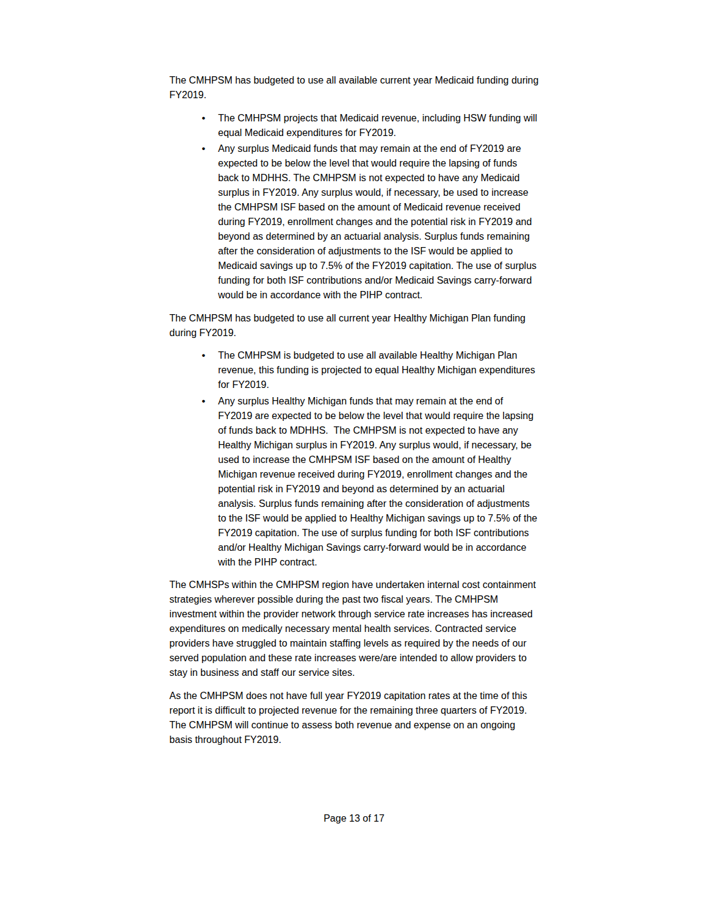The CMHPSM has budgeted to use all available current year Medicaid funding during FY2019.
The CMHPSM projects that Medicaid revenue, including HSW funding will equal Medicaid expenditures for FY2019.
Any surplus Medicaid funds that may remain at the end of FY2019 are expected to be below the level that would require the lapsing of funds back to MDHHS. The CMHPSM is not expected to have any Medicaid surplus in FY2019. Any surplus would, if necessary, be used to increase the CMHPSM ISF based on the amount of Medicaid revenue received during FY2019, enrollment changes and the potential risk in FY2019 and beyond as determined by an actuarial analysis. Surplus funds remaining after the consideration of adjustments to the ISF would be applied to Medicaid savings up to 7.5% of the FY2019 capitation. The use of surplus funding for both ISF contributions and/or Medicaid Savings carry-forward would be in accordance with the PIHP contract.
The CMHPSM has budgeted to use all current year Healthy Michigan Plan funding during FY2019.
The CMHPSM is budgeted to use all available Healthy Michigan Plan revenue, this funding is projected to equal Healthy Michigan expenditures for FY2019.
Any surplus Healthy Michigan funds that may remain at the end of FY2019 are expected to be below the level that would require the lapsing of funds back to MDHHS. The CMHPSM is not expected to have any Healthy Michigan surplus in FY2019. Any surplus would, if necessary, be used to increase the CMHPSM ISF based on the amount of Healthy Michigan revenue received during FY2019, enrollment changes and the potential risk in FY2019 and beyond as determined by an actuarial analysis. Surplus funds remaining after the consideration of adjustments to the ISF would be applied to Healthy Michigan savings up to 7.5% of the FY2019 capitation. The use of surplus funding for both ISF contributions and/or Healthy Michigan Savings carry-forward would be in accordance with the PIHP contract.
The CMHSPs within the CMHPSM region have undertaken internal cost containment strategies wherever possible during the past two fiscal years. The CMHPSM investment within the provider network through service rate increases has increased expenditures on medically necessary mental health services. Contracted service providers have struggled to maintain staffing levels as required by the needs of our served population and these rate increases were/are intended to allow providers to stay in business and staff our service sites.
As the CMHPSM does not have full year FY2019 capitation rates at the time of this report it is difficult to projected revenue for the remaining three quarters of FY2019. The CMHPSM will continue to assess both revenue and expense on an ongoing basis throughout FY2019.
Page 13 of 17